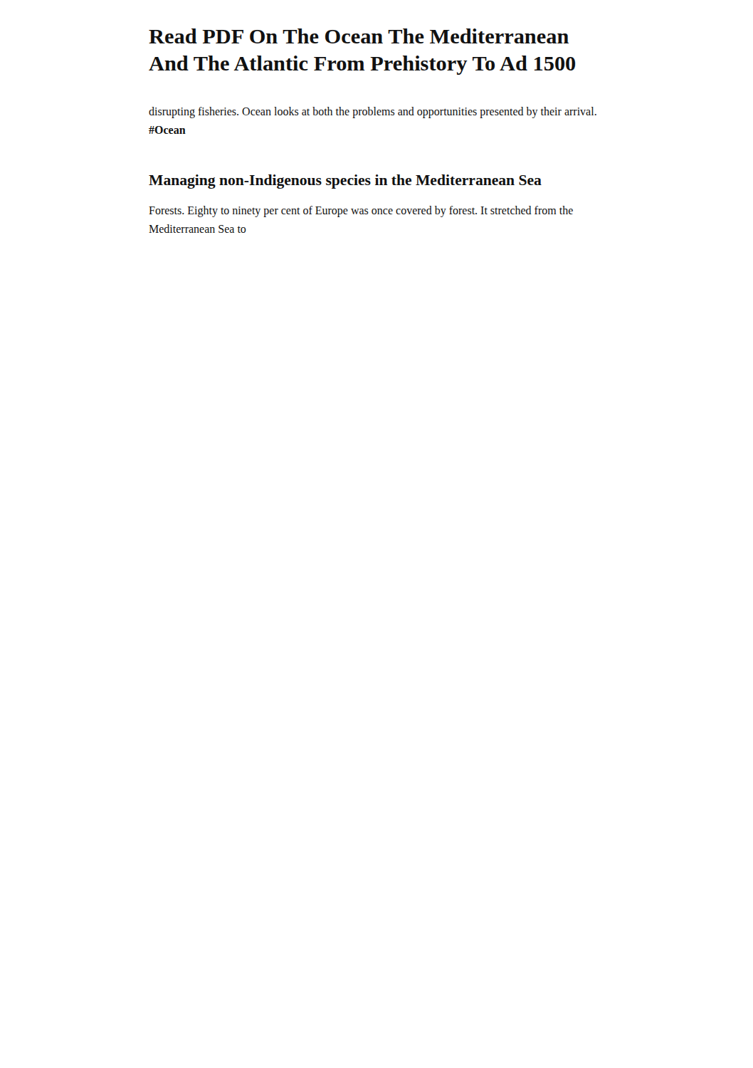Read PDF On The Ocean The Mediterranean And The Atlantic From Prehistory To Ad 1500
disrupting fisheries. Ocean looks at both the problems and opportunities presented by their arrival. #Ocean
Managing non-Indigenous species in the Mediterranean Sea
Forests. Eighty to ninety per cent of Europe was once covered by forest. It stretched from the Mediterranean Sea to